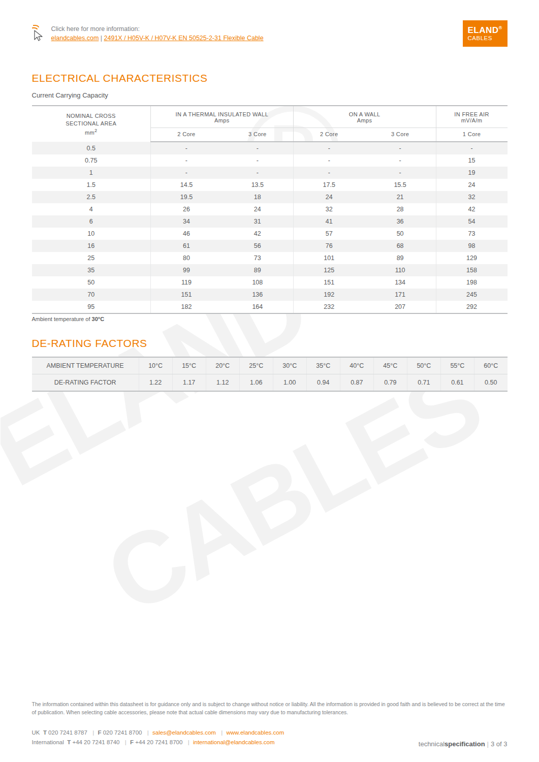®
ELAND
CABLES
Click here for more information:
elandcables.com | 2491X / H05V-K / H07V-K EN 50525-2-31 Flexible Cable
ELAND®
CABLES
ELECTRICAL CHARACTERISTICS
Current Carrying Capacity
| NOMINAL CROSS SECTIONAL AREA mm 2 | IN A THERMAL INSULATED WALL Amps | ON A WALL Amps | IN FREE AIR mV/A/m |
| --- | --- | --- | --- |
| 2 Core | 3 Core | 2 Core | 3 Core | 1 Core |
| 0.5 | - | - | - | - | - |
| 0.75 | - | - | - | - | 15 |
| 1 | - | - | - | - | 19 |
| 1.5 | 14.5 | 13.5 | 17.5 | 15.5 | 24 |
| 2.5 | 19.5 | 18 | 24 | 21 | 32 |
| 4 | 26 | 24 | 32 | 28 | 42 |
| 6 | 34 | 31 | 41 | 36 | 54 |
| 10 | 46 | 42 | 57 | 50 | 73 |
| 16 | 61 | 56 | 76 | 68 | 98 |
| 25 | 80 | 73 | 101 | 89 | 129 |
| 35 | 99 | 89 | 125 | 110 | 158 |
| 50 | 119 | 108 | 151 | 134 | 198 |
| 70 | 151 | 136 | 192 | 171 | 245 |
| 95 | 182 | 164 | 232 | 207 | 292 |
Ambient temperature of 30°C
DE-RATING FACTORS
| AMBIENT TEMPERATURE | 10°C | 15°C | 20°C | 25°C | 30°C | 35°C | 40°C | 45°C | 50°C | 55°C | 60°C |
| --- | --- | --- | --- | --- | --- | --- | --- | --- | --- | --- | --- |
| DE-RATING FACTOR | 1.22 | 1.17 | 1.12 | 1.06 | 1.00 | 0.94 | 0.87 | 0.79 | 0.71 | 0.61 | 0.50 |
The information contained within this datasheet is for guidance only and is subject to change without notice or liability. All the information is provided in good faith and is believed to be correct at the time of publication. When selecting cable accessories, please note that actual cable dimensions may vary due to manufacturing tolerances.
UK T 020 7241 8787 | F 020 7241 8700 | sales@elandcables.com | www.elandcables.com
International T +44 20 7241 8740 | F +44 20 7241 8700 | international@elandcables.com
technical specification|3 of 3